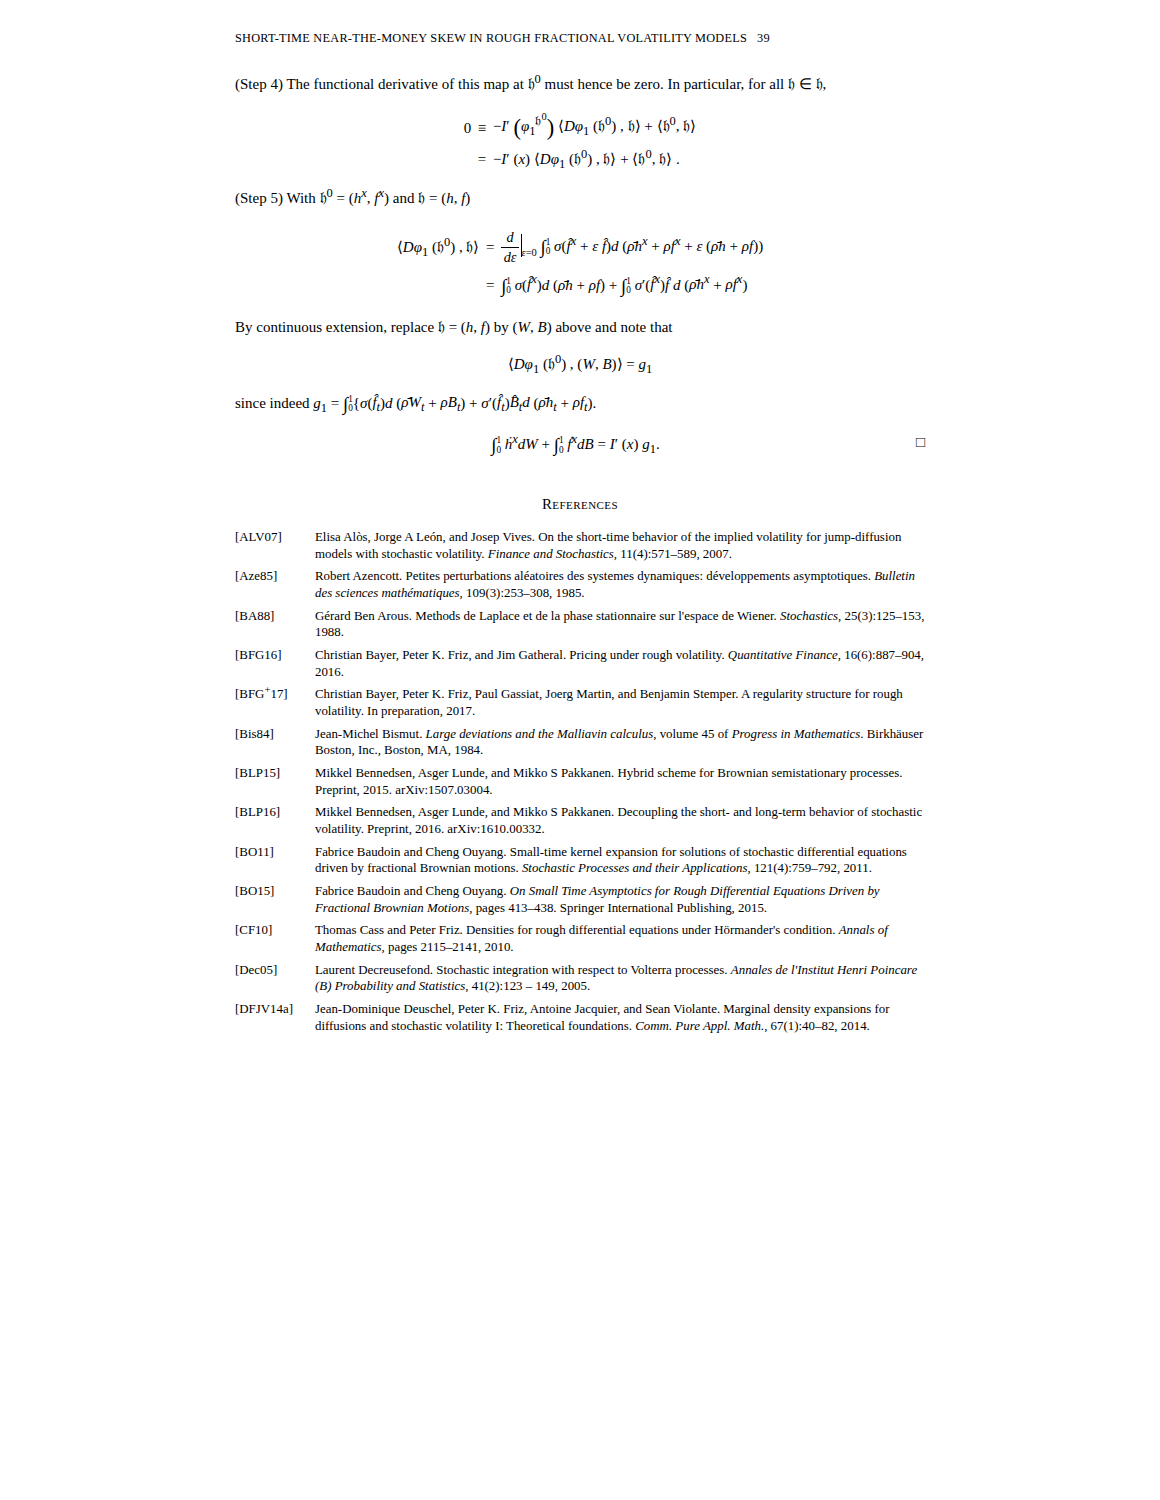SHORT-TIME NEAR-THE-MONEY SKEW IN ROUGH FRACTIONAL VOLATILITY MODELS 39
(Step 4) The functional derivative of this map at 𝔥0 must hence be zero. In particular, for all 𝔥 ∈ 𝔥,
| 0 | ≡ | − I ′ ( φ 1 𝔥 0 ) ⟨ Dφ 1 ( 𝔥 0 ) , 𝔥 ⟩ + ⟨ 𝔥 0 , 𝔥 ⟩ |
| | = | − I ′ ( x ) ⟨ Dφ 1 ( 𝔥 0 ) , 𝔥 ⟩ + ⟨ 𝔥 0 , 𝔥 ⟩ . |
(Step 5) With 𝔥0 = (hx, fx) and 𝔥 = (h, f)
| ⟨ Dφ 1 ( 𝔥 0 ) , 𝔥 ⟩ | = | d dε ε =0 ∫ 1 0 σ ( f̂ x + ε f̂ ) d ( ρ̄h x + ρf x + ε ( ρ̄h + ρf )) |
| | = | ∫ 1 0 σ ( f̂ x ) d ( ρ̄h + ρf ) + ∫ 1 0 σ ′( f̂ x ) f̂ d ( ρ̄h x + ρf x ) |
By continuous extension, replace 𝔥 = (h, f) by (W, B) above and note that
⟨Dφ1 (𝔥0) , (W, B)⟩ = g1
since indeed g1 = ∫10{σ(f̂t)d (ρ̄Wt + ρBt) + σ′(f̂t)B̂td (ρ̄ht + ρft).
∫10 ḣxdW + ∫10 ḟxdB = I′ (x) g1. □
References
[ALV07]
Elisa Alòs, Jorge A León, and Josep Vives. On the short-time behavior of the implied volatility for jump-diffusion models with stochastic volatility. Finance and Stochastics, 11(4):571–589, 2007.
[Aze85]
Robert Azencott. Petites perturbations aléatoires des systemes dynamiques: développements asymptotiques. Bulletin des sciences mathématiques, 109(3):253–308, 1985.
[BA88]
Gérard Ben Arous. Methods de Laplace et de la phase stationnaire sur l'espace de Wiener. Stochastics, 25(3):125–153, 1988.
[BFG16]
Christian Bayer, Peter K. Friz, and Jim Gatheral. Pricing under rough volatility. Quantitative Finance, 16(6):887–904, 2016.
[BFG+17]
Christian Bayer, Peter K. Friz, Paul Gassiat, Joerg Martin, and Benjamin Stemper. A regularity structure for rough volatility. In preparation, 2017.
[Bis84]
Jean-Michel Bismut. Large deviations and the Malliavin calculus, volume 45 of Progress in Mathematics. Birkhäuser Boston, Inc., Boston, MA, 1984.
[BLP15]
Mikkel Bennedsen, Asger Lunde, and Mikko S Pakkanen. Hybrid scheme for Brownian semistationary processes. Preprint, 2015. arXiv:1507.03004.
[BLP16]
Mikkel Bennedsen, Asger Lunde, and Mikko S Pakkanen. Decoupling the short- and long-term behavior of stochastic volatility. Preprint, 2016. arXiv:1610.00332.
[BO11]
Fabrice Baudoin and Cheng Ouyang. Small-time kernel expansion for solutions of stochastic differential equations driven by fractional Brownian motions. Stochastic Processes and their Applications, 121(4):759–792, 2011.
[BO15]
Fabrice Baudoin and Cheng Ouyang. On Small Time Asymptotics for Rough Differential Equations Driven by Fractional Brownian Motions, pages 413–438. Springer International Publishing, 2015.
[CF10]
Thomas Cass and Peter Friz. Densities for rough differential equations under Hörmander's condition. Annals of Mathematics, pages 2115–2141, 2010.
[Dec05]
Laurent Decreusefond. Stochastic integration with respect to Volterra processes. Annales de l'Institut Henri Poincare (B) Probability and Statistics, 41(2):123 – 149, 2005.
[DFJV14a]
Jean-Dominique Deuschel, Peter K. Friz, Antoine Jacquier, and Sean Violante. Marginal density expansions for diffusions and stochastic volatility I: Theoretical foundations. Comm. Pure Appl. Math., 67(1):40–82, 2014.